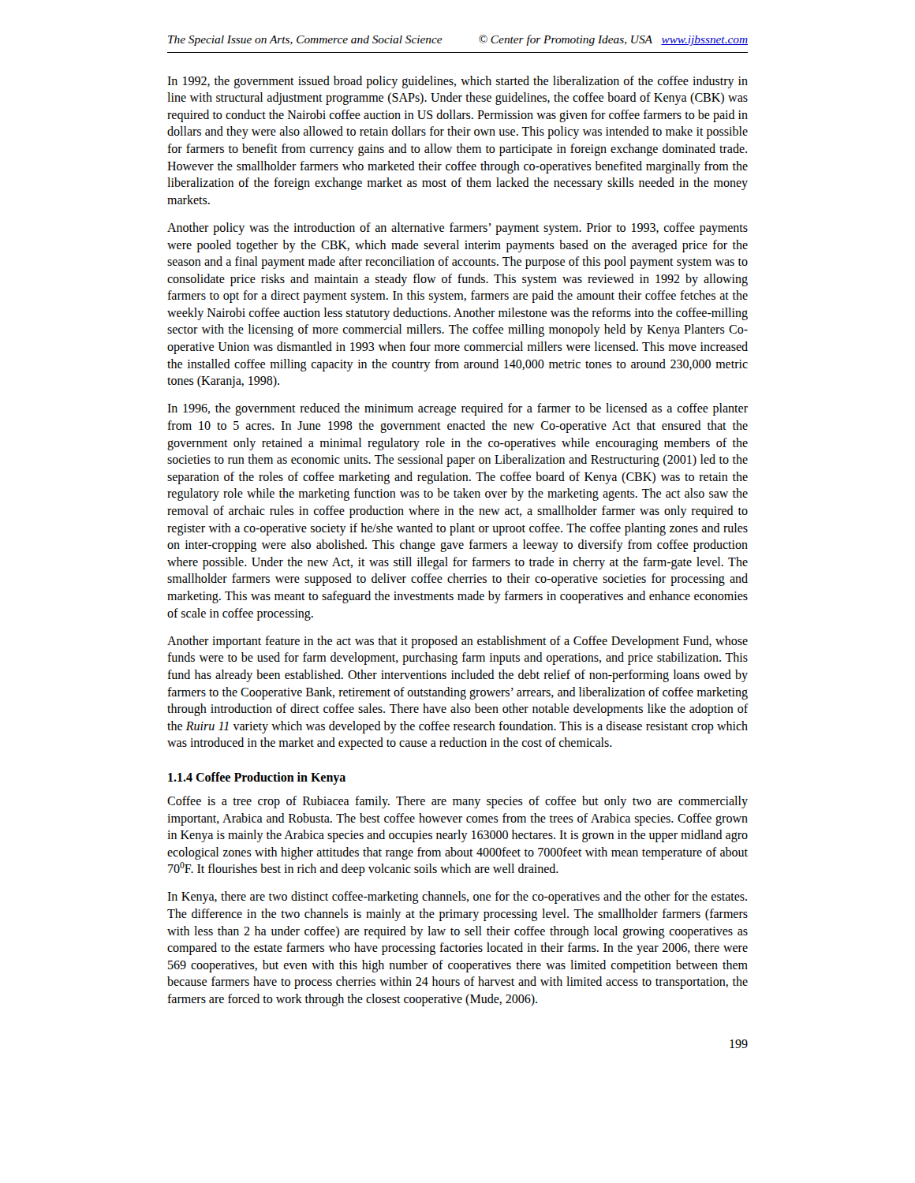The Special Issue on Arts, Commerce and Social Science © Center for Promoting Ideas, USA www.ijbssnet.com
In 1992, the government issued broad policy guidelines, which started the liberalization of the coffee industry in line with structural adjustment programme (SAPs). Under these guidelines, the coffee board of Kenya (CBK) was required to conduct the Nairobi coffee auction in US dollars. Permission was given for coffee farmers to be paid in dollars and they were also allowed to retain dollars for their own use. This policy was intended to make it possible for farmers to benefit from currency gains and to allow them to participate in foreign exchange dominated trade. However the smallholder farmers who marketed their coffee through co-operatives benefited marginally from the liberalization of the foreign exchange market as most of them lacked the necessary skills needed in the money markets.
Another policy was the introduction of an alternative farmers’ payment system. Prior to 1993, coffee payments were pooled together by the CBK, which made several interim payments based on the averaged price for the season and a final payment made after reconciliation of accounts. The purpose of this pool payment system was to consolidate price risks and maintain a steady flow of funds. This system was reviewed in 1992 by allowing farmers to opt for a direct payment system. In this system, farmers are paid the amount their coffee fetches at the weekly Nairobi coffee auction less statutory deductions. Another milestone was the reforms into the coffee-milling sector with the licensing of more commercial millers. The coffee milling monopoly held by Kenya Planters Co-operative Union was dismantled in 1993 when four more commercial millers were licensed. This move increased the installed coffee milling capacity in the country from around 140,000 metric tones to around 230,000 metric tones (Karanja, 1998).
In 1996, the government reduced the minimum acreage required for a farmer to be licensed as a coffee planter from 10 to 5 acres. In June 1998 the government enacted the new Co-operative Act that ensured that the government only retained a minimal regulatory role in the co-operatives while encouraging members of the societies to run them as economic units. The sessional paper on Liberalization and Restructuring (2001) led to the separation of the roles of coffee marketing and regulation. The coffee board of Kenya (CBK) was to retain the regulatory role while the marketing function was to be taken over by the marketing agents. The act also saw the removal of archaic rules in coffee production where in the new act, a smallholder farmer was only required to register with a co-operative society if he/she wanted to plant or uproot coffee. The coffee planting zones and rules on inter-cropping were also abolished. This change gave farmers a leeway to diversify from coffee production where possible. Under the new Act, it was still illegal for farmers to trade in cherry at the farm-gate level. The smallholder farmers were supposed to deliver coffee cherries to their co-operative societies for processing and marketing. This was meant to safeguard the investments made by farmers in cooperatives and enhance economies of scale in coffee processing.
Another important feature in the act was that it proposed an establishment of a Coffee Development Fund, whose funds were to be used for farm development, purchasing farm inputs and operations, and price stabilization. This fund has already been established. Other interventions included the debt relief of non-performing loans owed by farmers to the Cooperative Bank, retirement of outstanding growers’ arrears, and liberalization of coffee marketing through introduction of direct coffee sales. There have also been other notable developments like the adoption of the Ruiru 11 variety which was developed by the coffee research foundation. This is a disease resistant crop which was introduced in the market and expected to cause a reduction in the cost of chemicals.
1.1.4 Coffee Production in Kenya
Coffee is a tree crop of Rubiacea family. There are many species of coffee but only two are commercially important, Arabica and Robusta. The best coffee however comes from the trees of Arabica species. Coffee grown in Kenya is mainly the Arabica species and occupies nearly 163000 hectares. It is grown in the upper midland agro ecological zones with higher attitudes that range from about 4000feet to 7000feet with mean temperature of about 700F. It flourishes best in rich and deep volcanic soils which are well drained.
In Kenya, there are two distinct coffee-marketing channels, one for the co-operatives and the other for the estates. The difference in the two channels is mainly at the primary processing level. The smallholder farmers (farmers with less than 2 ha under coffee) are required by law to sell their coffee through local growing cooperatives as compared to the estate farmers who have processing factories located in their farms. In the year 2006, there were 569 cooperatives, but even with this high number of cooperatives there was limited competition between them because farmers have to process cherries within 24 hours of harvest and with limited access to transportation, the farmers are forced to work through the closest cooperative (Mude, 2006).
199